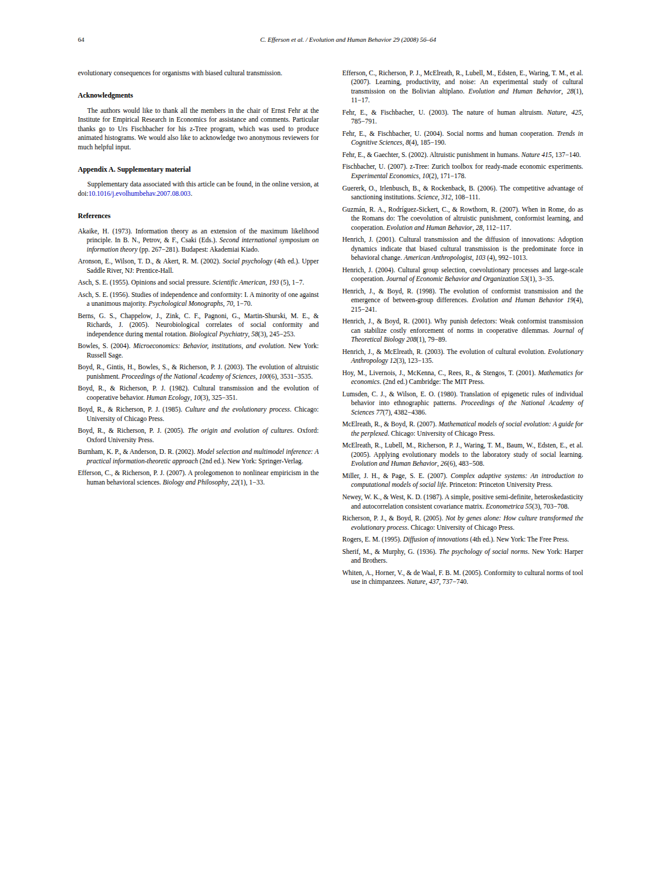64
C. Efferson et al. / Evolution and Human Behavior 29 (2008) 56–64
evolutionary consequences for organisms with biased cultural transmission.
Acknowledgments
The authors would like to thank all the members in the chair of Ernst Fehr at the Institute for Empirical Research in Economics for assistance and comments. Particular thanks go to Urs Fischbacher for his z-Tree program, which was used to produce animated histograms. We would also like to acknowledge two anonymous reviewers for much helpful input.
Appendix A. Supplementary material
Supplementary data associated with this article can be found, in the online version, at doi:10.1016/j.evolhumbehav.2007.08.003.
References
Akaike, H. (1973). Information theory as an extension of the maximum likelihood principle. In B. N., Petrov, & F., Csaki (Eds.). Second international symposium on information theory (pp. 267−281). Budapest: Akademiai Kiado.
Aronson, E., Wilson, T. D., & Akert, R. M. (2002). Social psychology (4th ed.). Upper Saddle River, NJ: Prentice-Hall.
Asch, S. E. (1955). Opinions and social pressure. Scientific American, 193 (5), 1−7.
Asch, S. E. (1956). Studies of independence and conformity: I. A minority of one against a unanimous majority. Psychological Monographs, 70, 1−70.
Berns, G. S., Chappelow, J., Zink, C. F., Pagnoni, G., Martin-Shurski, M. E., & Richards, J. (2005). Neurobiological correlates of social conformity and independence during mental rotation. Biological Psychiatry, 58(3), 245−253.
Bowles, S. (2004). Microeconomics: Behavior, institutions, and evolution. New York: Russell Sage.
Boyd, R., Gintis, H., Bowles, S., & Richerson, P. J. (2003). The evolution of altruistic punishment. Proceedings of the National Academy of Sciences, 100(6), 3531−3535.
Boyd, R., & Richerson, P. J. (1982). Cultural transmission and the evolution of cooperative behavior. Human Ecology, 10(3), 325−351.
Boyd, R., & Richerson, P. J. (1985). Culture and the evolutionary process. Chicago: University of Chicago Press.
Boyd, R., & Richerson, P. J. (2005). The origin and evolution of cultures. Oxford: Oxford University Press.
Burnham, K. P., & Anderson, D. R. (2002). Model selection and multimodel inference: A practical information-theoretic approach (2nd ed.). New York: Springer-Verlag.
Efferson, C., & Richerson, P. J. (2007). A prolegomenon to nonlinear empiricism in the human behavioral sciences. Biology and Philosophy, 22(1), 1−33.
Efferson, C., Richerson, P. J., McElreath, R., Lubell, M., Edsten, E., Waring, T. M., et al. (2007). Learning, productivity, and noise: An experimental study of cultural transmission on the Bolivian altiplano. Evolution and Human Behavior, 28(1), 11−17.
Fehr, E., & Fischbacher, U. (2003). The nature of human altruism. Nature, 425, 785−791.
Fehr, E., & Fischbacher, U. (2004). Social norms and human cooperation. Trends in Cognitive Sciences, 8(4), 185−190.
Fehr, E., & Gaechter, S. (2002). Altruistic punishment in humans. Nature 415, 137−140.
Fischbacher, U. (2007). z-Tree: Zurich toolbox for ready-made economic experiments. Experimental Economics, 10(2), 171−178.
Guererk, O., Irlenbusch, B., & Rockenback, B. (2006). The competitive advantage of sanctioning institutions. Science, 312, 108−111.
Guzmán, R. A., Rodríguez-Sickert, C., & Rowthorn, R. (2007). When in Rome, do as the Romans do: The coevolution of altruistic punishment, conformist learning, and cooperation. Evolution and Human Behavior, 28, 112−117.
Henrich, J. (2001). Cultural transmission and the diffusion of innovations: Adoption dynamics indicate that biased cultural transmission is the predominate force in behavioral change. American Anthropologist, 103 (4), 992−1013.
Henrich, J. (2004). Cultural group selection, coevolutionary processes and large-scale cooperation. Journal of Economic Behavior and Organization 53(1), 3−35.
Henrich, J., & Boyd, R. (1998). The evolution of conformist transmission and the emergence of between-group differences. Evolution and Human Behavior 19(4), 215−241.
Henrich, J., & Boyd, R. (2001). Why punish defectors: Weak conformist transmission can stabilize costly enforcement of norms in cooperative dilemmas. Journal of Theoretical Biology 208(1), 79−89.
Henrich, J., & McElreath, R. (2003). The evolution of cultural evolution. Evolutionary Anthropology 12(3), 123−135.
Hoy, M., Livernois, J., McKenna, C., Rees, R., & Stengos, T. (2001). Mathematics for economics. (2nd ed.) Cambridge: The MIT Press.
Lumsden, C. J., & Wilson, E. O. (1980). Translation of epigenetic rules of individual behavior into ethnographic patterns. Proceedings of the National Academy of Sciences 77(7), 4382−4386.
McElreath, R., & Boyd, R. (2007). Mathematical models of social evolution: A guide for the perplexed. Chicago: University of Chicago Press.
McElreath, R., Lubell, M., Richerson, P. J., Waring, T. M., Baum, W., Edsten, E., et al. (2005). Applying evolutionary models to the laboratory study of social learning. Evolution and Human Behavior, 26(6), 483−508.
Miller, J. H., & Page, S. E. (2007). Complex adaptive systems: An introduction to computational models of social life. Princeton: Princeton University Press.
Newey, W. K., & West, K. D. (1987). A simple, positive semi-definite, heteroskedasticity and autocorrelation consistent covariance matrix. Econometrica 55(3), 703−708.
Richerson, P. J., & Boyd, R. (2005). Not by genes alone: How culture transformed the evolutionary process. Chicago: University of Chicago Press.
Rogers, E. M. (1995). Diffusion of innovations (4th ed.). New York: The Free Press.
Sherif, M., & Murphy, G. (1936). The psychology of social norms. New York: Harper and Brothers.
Whiten, A., Horner, V., & de Waal, F. B. M. (2005). Conformity to cultural norms of tool use in chimpanzees. Nature, 437, 737−740.